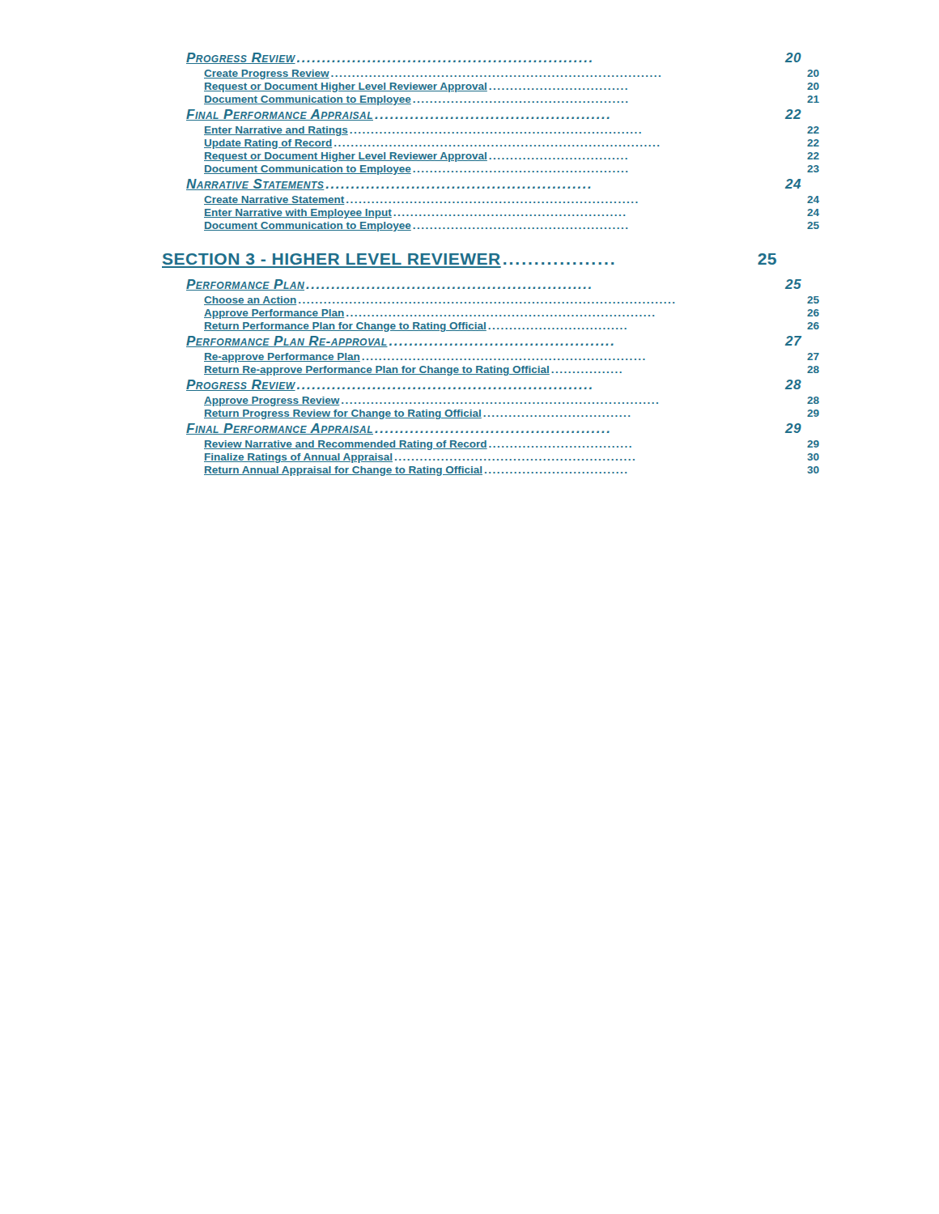Progress Review ........................................................... 20
Create Progress Review .............................................................................. 20
Request or Document Higher Level Reviewer Approval ................................. 20
Document Communication to Employee ................................................... 21
Final Performance Appraisal ............................................... 22
Enter Narrative and Ratings ..................................................................... 22
Update Rating of Record ............................................................................. 22
Request or Document Higher Level Reviewer Approval ................................. 22
Document Communication to Employee ................................................... 23
Narrative Statements ..................................................... 24
Create Narrative Statement ..................................................................... 24
Enter Narrative with Employee Input ....................................................... 24
Document Communication to Employee ................................................... 25
SECTION 3 - HIGHER LEVEL REVIEWER .................. 25
Performance Plan ......................................................... 25
Choose an Action ......................................................................................... 25
Approve Performance Plan ......................................................................... 26
Return Performance Plan for Change to Rating Official ................................. 26
Performance Plan Re-approval ............................................. 27
Re-approve Performance Plan ................................................................... 27
Return Re-approve Performance Plan for Change to Rating Official ................. 28
Progress Review ........................................................... 28
Approve Progress Review ........................................................................... 28
Return Progress Review for Change to Rating Official ................................... 29
Final Performance Appraisal ............................................... 29
Review Narrative and Recommended Rating of Record .................................. 29
Finalize Ratings of Annual Appraisal ......................................................... 30
Return Annual Appraisal for Change to Rating Official .................................. 30